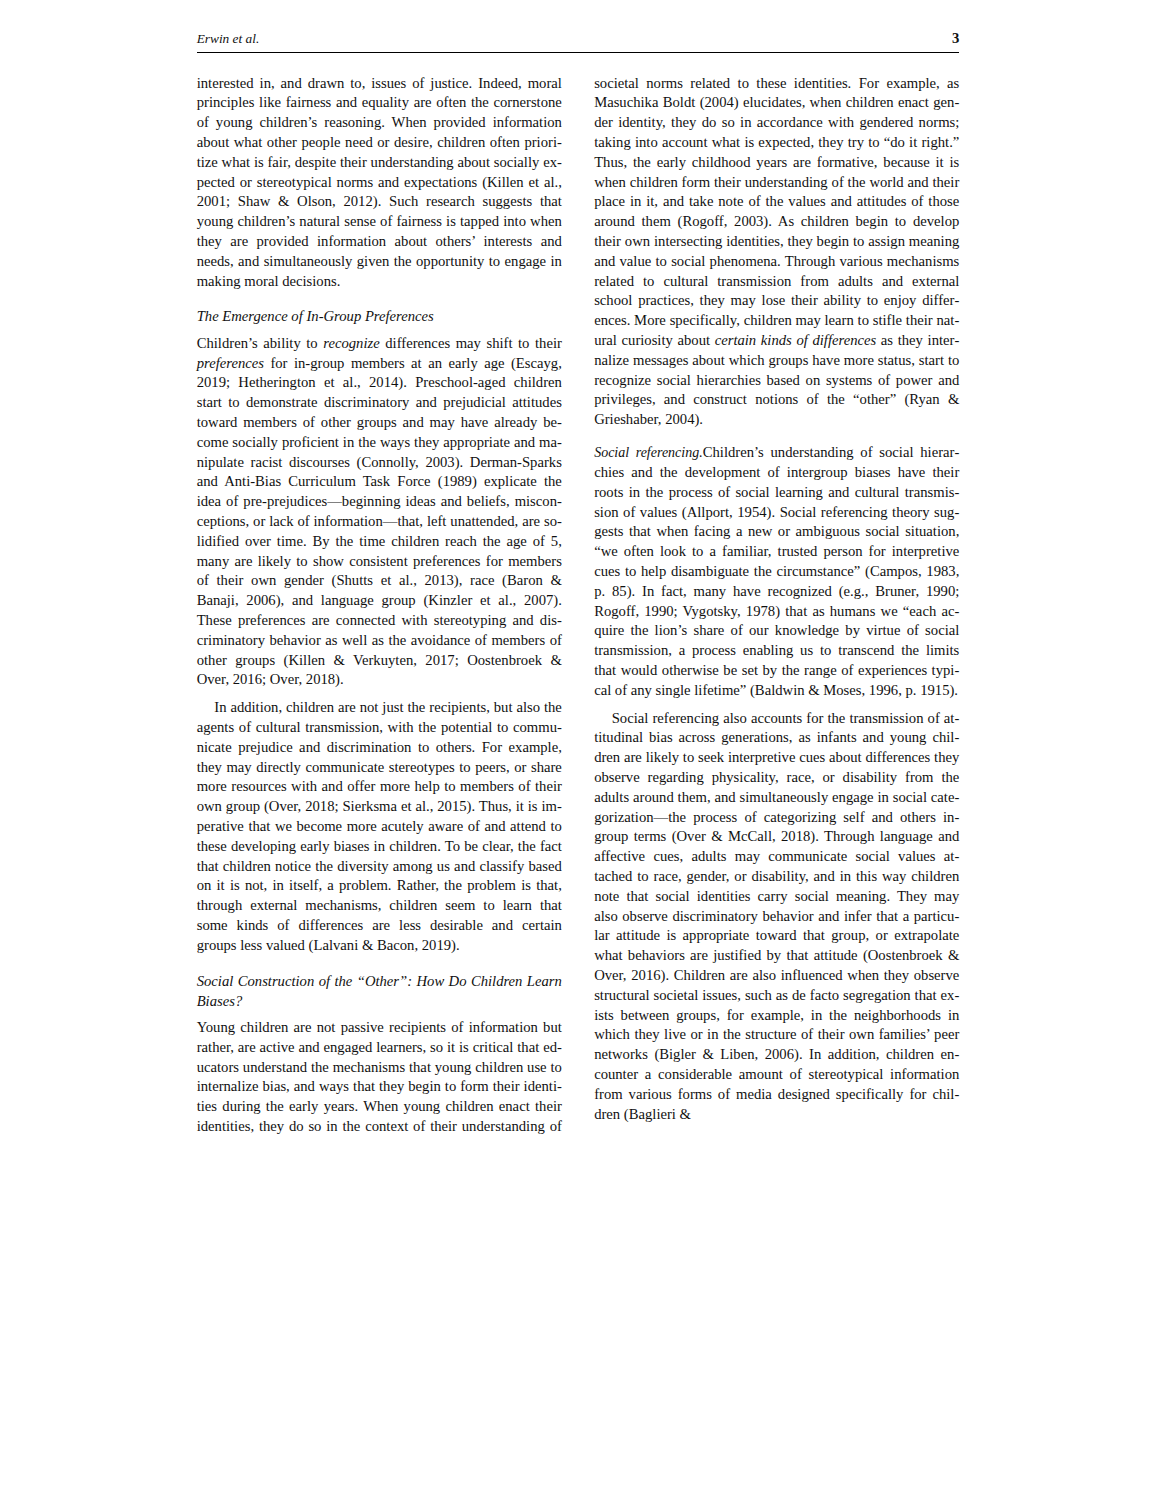Erwin et al. 3
interested in, and drawn to, issues of justice. Indeed, moral principles like fairness and equality are often the cornerstone of young children’s reasoning. When provided information about what other people need or desire, children often prioritize what is fair, despite their understanding about socially expected or stereotypical norms and expectations (Killen et al., 2001; Shaw & Olson, 2012). Such research suggests that young children’s natural sense of fairness is tapped into when they are provided information about others’ interests and needs, and simultaneously given the opportunity to engage in making moral decisions.
The Emergence of In-Group Preferences
Children’s ability to recognize differences may shift to their preferences for in-group members at an early age (Escayg, 2019; Hetherington et al., 2014). Preschool-aged children start to demonstrate discriminatory and prejudicial attitudes toward members of other groups and may have already become socially proficient in the ways they appropriate and manipulate racist discourses (Connolly, 2003). Derman-Sparks and Anti-Bias Curriculum Task Force (1989) explicate the idea of pre-prejudices—beginning ideas and beliefs, misconceptions, or lack of information—that, left unattended, are solidified over time. By the time children reach the age of 5, many are likely to show consistent preferences for members of their own gender (Shutts et al., 2013), race (Baron & Banaji, 2006), and language group (Kinzler et al., 2007). These preferences are connected with stereotyping and discriminatory behavior as well as the avoidance of members of other groups (Killen & Verkuyten, 2017; Oostenbroek & Over, 2016; Over, 2018).
In addition, children are not just the recipients, but also the agents of cultural transmission, with the potential to communicate prejudice and discrimination to others. For example, they may directly communicate stereotypes to peers, or share more resources with and offer more help to members of their own group (Over, 2018; Sierksma et al., 2015). Thus, it is imperative that we become more acutely aware of and attend to these developing early biases in children. To be clear, the fact that children notice the diversity among us and classify based on it is not, in itself, a problem. Rather, the problem is that, through external mechanisms, children seem to learn that some kinds of differences are less desirable and certain groups less valued (Lalvani & Bacon, 2019).
Social Construction of the “Other”: How Do Children Learn Biases?
Young children are not passive recipients of information but rather, are active and engaged learners, so it is critical that educators understand the mechanisms that young children use to internalize bias, and ways that they begin to form their identities during the early years. When young children enact their identities, they do so in the context of their understanding of societal norms related to these identities. For example, as Masuchika Boldt (2004) elucidates, when children enact gender identity, they do so in accordance with gendered norms; taking into account what is expected, they try to “do it right.” Thus, the early childhood years are formative, because it is when children form their understanding of the world and their place in it, and take note of the values and attitudes of those around them (Rogoff, 2003). As children begin to develop their own intersecting identities, they begin to assign meaning and value to social phenomena. Through various mechanisms related to cultural transmission from adults and external school practices, they may lose their ability to enjoy differences. More specifically, children may learn to stifle their natural curiosity about certain kinds of differences as they internalize messages about which groups have more status, start to recognize social hierarchies based on systems of power and privileges, and construct notions of the “other” (Ryan & Grieshaber, 2004).
Social referencing.
Children’s understanding of social hierarchies and the development of intergroup biases have their roots in the process of social learning and cultural transmission of values (Allport, 1954). Social referencing theory suggests that when facing a new or ambiguous social situation, “we often look to a familiar, trusted person for interpretive cues to help disambiguate the circumstance” (Campos, 1983, p. 85). In fact, many have recognized (e.g., Bruner, 1990; Rogoff, 1990; Vygotsky, 1978) that as humans we “each acquire the lion’s share of our knowledge by virtue of social transmission, a process enabling us to transcend the limits that would otherwise be set by the range of experiences typical of any single lifetime” (Baldwin & Moses, 1996, p. 1915).
Social referencing also accounts for the transmission of attitudinal bias across generations, as infants and young children are likely to seek interpretive cues about differences they observe regarding physicality, race, or disability from the adults around them, and simultaneously engage in social categorization—the process of categorizing self and others in-group terms (Over & McCall, 2018). Through language and affective cues, adults may communicate social values attached to race, gender, or disability, and in this way children note that social identities carry social meaning. They may also observe discriminatory behavior and infer that a particular attitude is appropriate toward that group, or extrapolate what behaviors are justified by that attitude (Oostenbroek & Over, 2016). Children are also influenced when they observe structural societal issues, such as de facto segregation that exists between groups, for example, in the neighborhoods in which they live or in the structure of their own families’ peer networks (Bigler & Liben, 2006). In addition, children encounter a considerable amount of stereotypical information from various forms of media designed specifically for children (Baglieri &